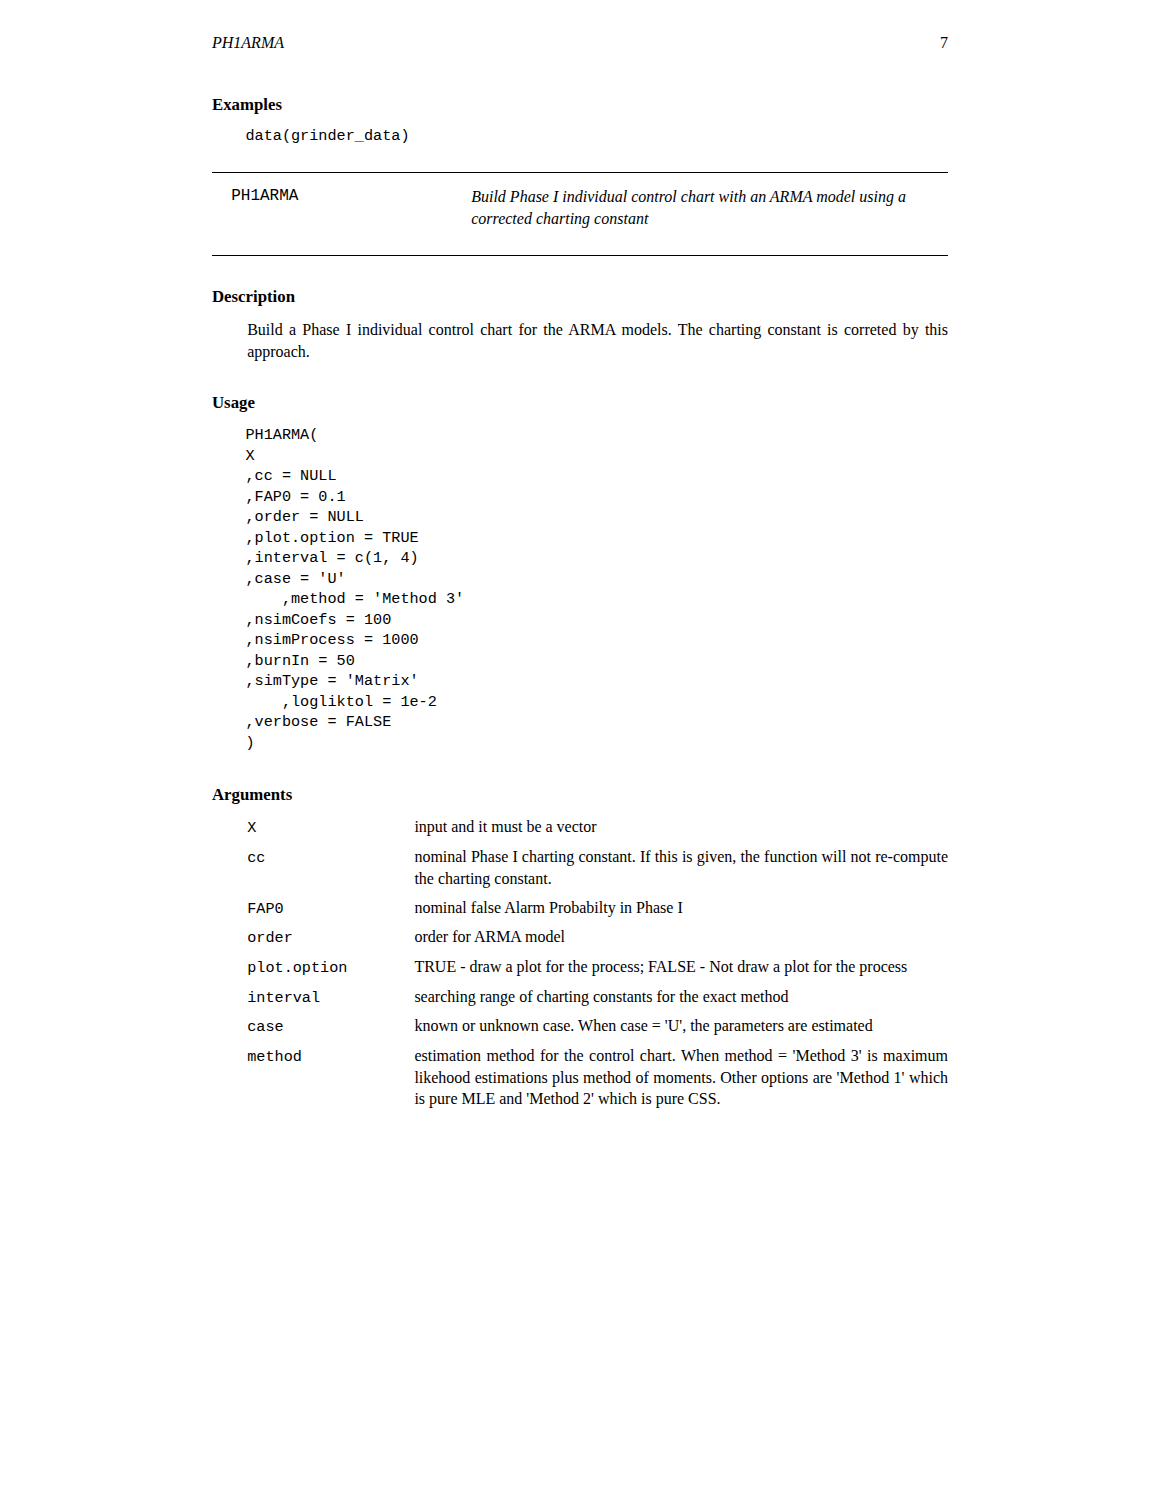PH1ARMA 7
Examples
data(grinder_data)
PH1ARMA
Build Phase I individual control chart with an ARMA model using a corrected charting constant
Description
Build a Phase I individual control chart for the ARMA models. The charting constant is correted by this approach.
Usage
PH1ARMA(
X
,cc = NULL
,FAP0 = 0.1
,order = NULL
,plot.option = TRUE
,interval = c(1, 4)
,case = 'U'
    ,method = 'Method 3'
,nsimCoefs = 100
,nsimProcess = 1000
,burnIn = 50
,simType = 'Matrix'
    ,logliktol = 1e-2
,verbose = FALSE
)
Arguments
X
input and it must be a vector
cc
nominal Phase I charting constant. If this is given, the function will not re-compute the charting constant.
FAP0
nominal false Alarm Probabilty in Phase I
order
order for ARMA model
plot.option
TRUE - draw a plot for the process; FALSE - Not draw a plot for the process
interval
searching range of charting constants for the exact method
case
known or unknown case. When case = 'U', the parameters are estimated
method
estimation method for the control chart. When method = 'Method 3' is maximum likehood estimations plus method of moments. Other options are 'Method 1' which is pure MLE and 'Method 2' which is pure CSS.